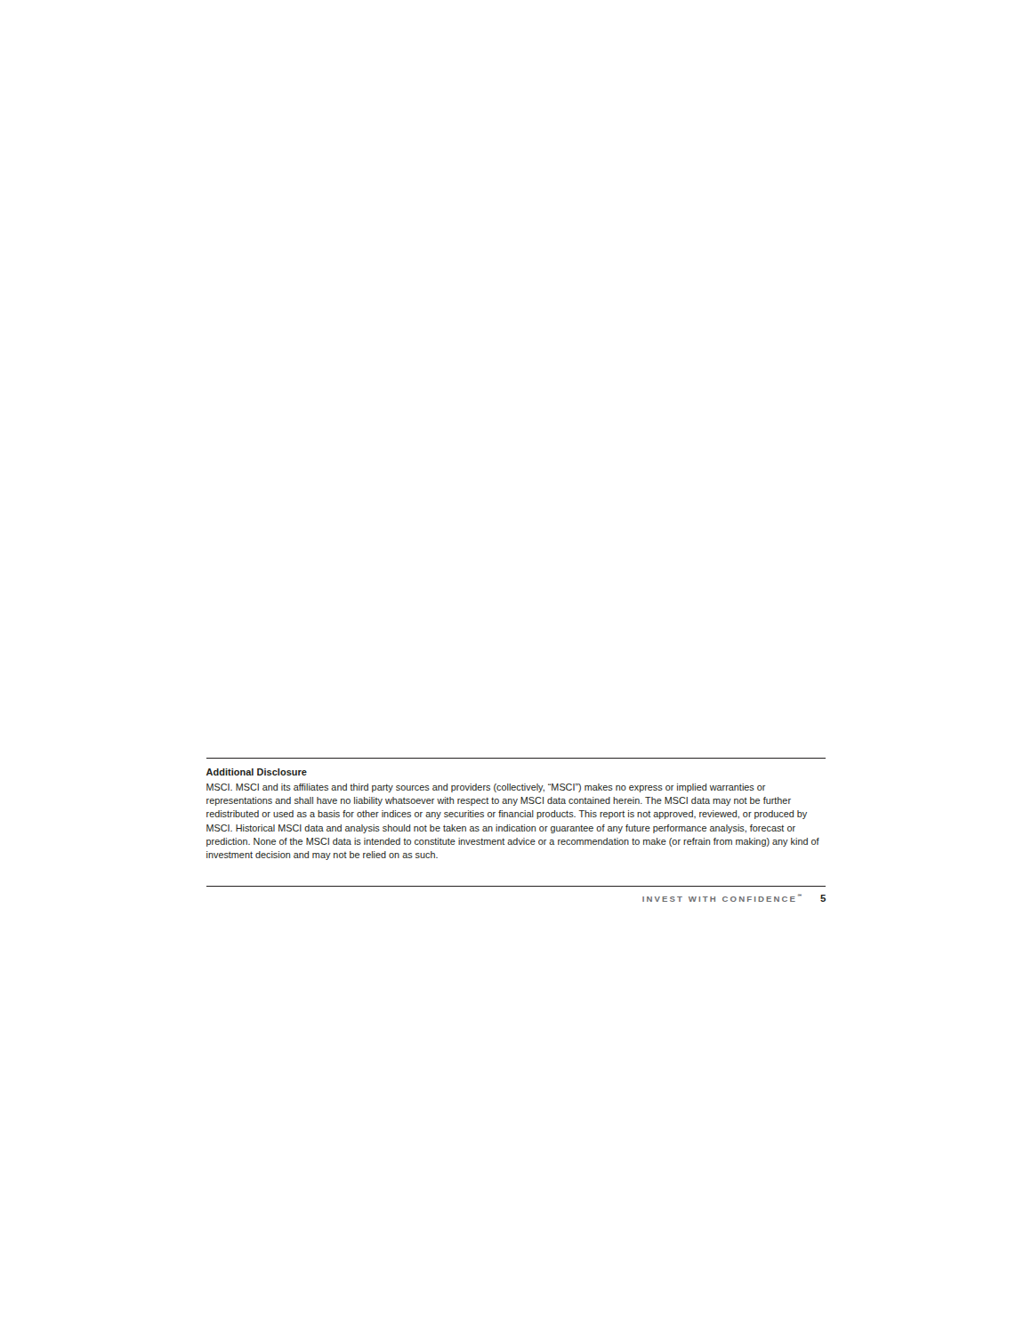Additional Disclosure
MSCI. MSCI and its affiliates and third party sources and providers (collectively, “MSCI”) makes no express or implied warranties or representations and shall have no liability whatsoever with respect to any MSCI data contained herein. The MSCI data may not be further redistributed or used as a basis for other indices or any securities or financial products. This report is not approved, reviewed, or produced by MSCI. Historical MSCI data and analysis should not be taken as an indication or guarantee of any future performance analysis, forecast or prediction. None of the MSCI data is intended to constitute investment advice or a recommendation to make (or refrain from making) any kind of investment decision and may not be relied on as such.
Invest with Confidence℠ 5